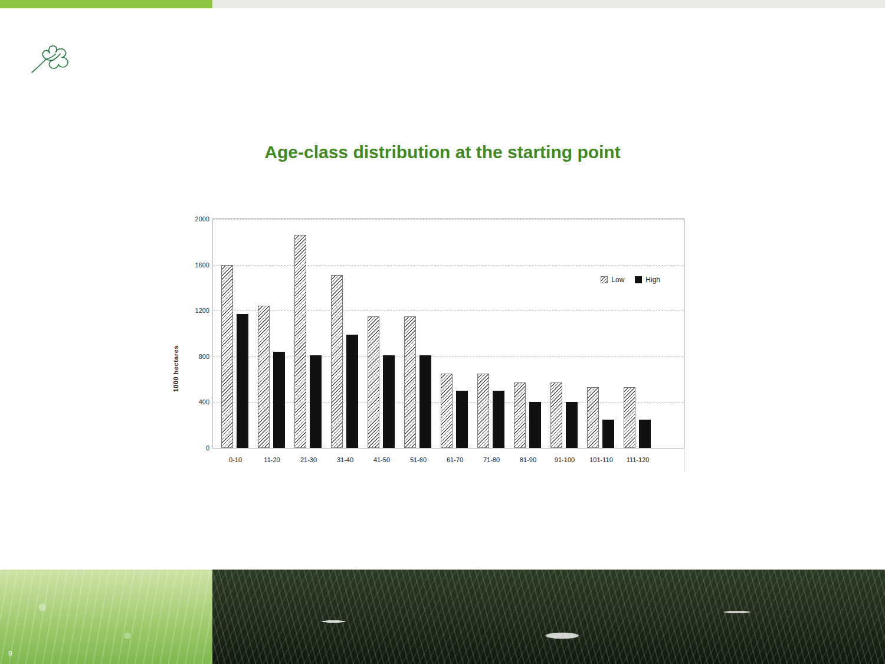Age-class distribution at the starting point
1000 hectares
2000
1600
1200
800
400
0
Low
High
0-10
11-20
21-30
31-40
41-50
51-60
61-70
71-80
81-90
91-100
101-110
111-120
9